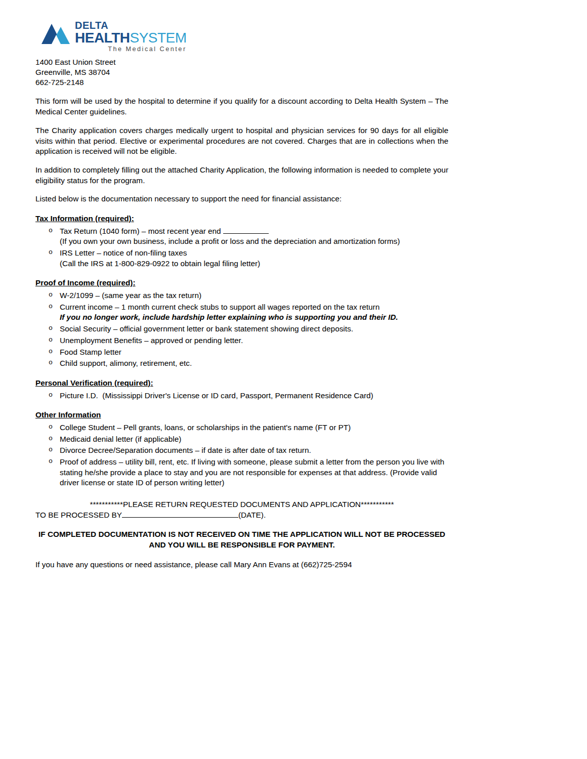DELTA
HEALTH SYSTEM
The Medical Center
1400 East Union Street
Greenville, MS 38704
662-725-2148
This form will be used by the hospital to determine if you qualify for a discount according to Delta Health System – The Medical Center guidelines.
The Charity application covers charges medically urgent to hospital and physician services for 90 days for all eligible visits within that period. Elective or experimental procedures are not covered. Charges that are in collections when the application is received will not be eligible.
In addition to completely filling out the attached Charity Application, the following information is needed to complete your eligibility status for the program.
Listed below is the documentation necessary to support the need for financial assistance:
Tax Information (required):
Tax Return (1040 form) – most recent year end (If you own your own business, include a profit or loss and the depreciation and amortization forms)
IRS Letter – notice of non-filing taxes (Call the IRS at 1-800-829-0922 to obtain legal filing letter)
Proof of Income (required):
W-2/1099 – (same year as the tax return)
Current income – 1 month current check stubs to support all wages reported on the tax return If you no longer work, include hardship letter explaining who is supporting you and their ID.
Social Security – official government letter or bank statement showing direct deposits.
Unemployment Benefits – approved or pending letter.
Food Stamp letter
Child support, alimony, retirement, etc.
Personal Verification (required):
Picture I.D. (Mississippi Driver's License or ID card, Passport, Permanent Residence Card)
Other Information
College Student – Pell grants, loans, or scholarships in the patient's name (FT or PT)
Medicaid denial letter (if applicable)
Divorce Decree/Separation documents – if date is after date of tax return.
Proof of address – utility bill, rent, etc. If living with someone, please submit a letter from the person you live with stating he/she provide a place to stay and you are not responsible for expenses at that address. (Provide valid driver license or state ID of person writing letter)
***********PLEASE RETURN REQUESTED DOCUMENTS AND APPLICATION***********
TO BE PROCESSED BY (DATE).
IF COMPLETED DOCUMENTATION IS NOT RECEIVED ON TIME THE APPLICATION WILL NOT BE PROCESSED AND YOU WILL BE RESPONSIBLE FOR PAYMENT.
If you have any questions or need assistance, please call Mary Ann Evans at (662)725-2594